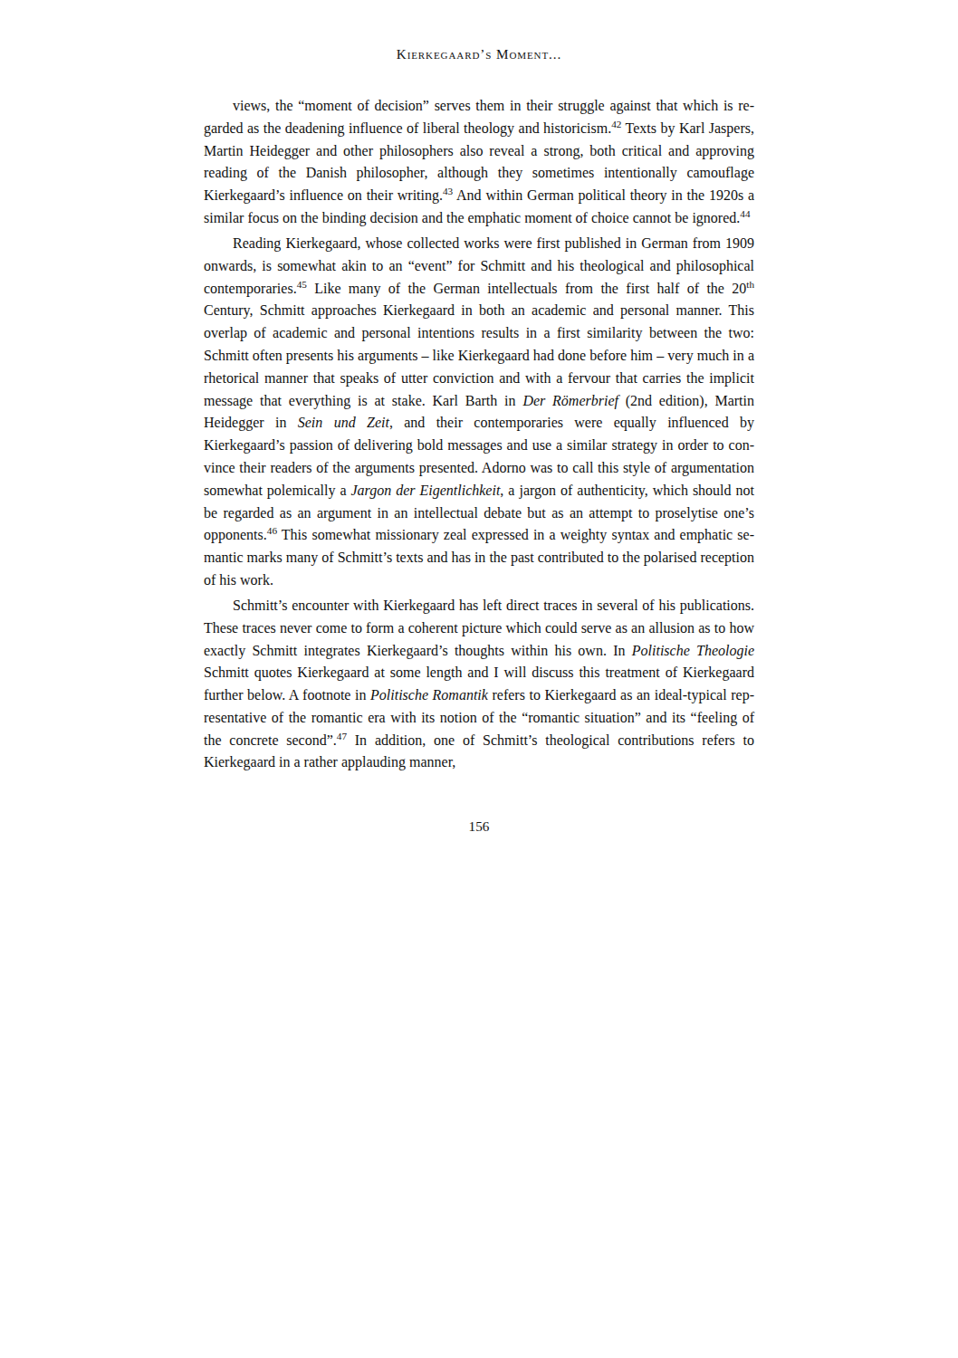Kierkegaard’s Moment...
views, the “moment of decision” serves them in their struggle against that which is regarded as the deadening influence of liberal theology and historicism.42 Texts by Karl Jaspers, Martin Heidegger and other philosophers also reveal a strong, both critical and approving reading of the Danish philosopher, although they sometimes intentionally camouflage Kierkegaard’s influence on their writing.43 And within German political theory in the 1920s a similar focus on the binding decision and the emphatic moment of choice cannot be ignored.44
Reading Kierkegaard, whose collected works were first published in German from 1909 onwards, is somewhat akin to an “event” for Schmitt and his theological and philosophical contemporaries.45 Like many of the German intellectuals from the first half of the 20th Century, Schmitt approaches Kierkegaard in both an academic and personal manner. This overlap of academic and personal intentions results in a first similarity between the two: Schmitt often presents his arguments – like Kierkegaard had done before him – very much in a rhetorical manner that speaks of utter conviction and with a fervour that carries the implicit message that everything is at stake. Karl Barth in Der Römerbrief (2nd edition), Martin Heidegger in Sein und Zeit, and their contemporaries were equally influenced by Kierkegaard’s passion of delivering bold messages and use a similar strategy in order to convince their readers of the arguments presented. Adorno was to call this style of argumentation somewhat polemically a Jargon der Eigentlichkeit, a jargon of authenticity, which should not be regarded as an argument in an intellectual debate but as an attempt to proselytise one’s opponents.46 This somewhat missionary zeal expressed in a weighty syntax and emphatic semantic marks many of Schmitt’s texts and has in the past contributed to the polarised reception of his work.
Schmitt’s encounter with Kierkegaard has left direct traces in several of his publications. These traces never come to form a coherent picture which could serve as an allusion as to how exactly Schmitt integrates Kierkegaard’s thoughts within his own. In Politische Theologie Schmitt quotes Kierkegaard at some length and I will discuss this treatment of Kierkegaard further below. A footnote in Politische Romantik refers to Kierkegaard as an ideal-typical representative of the romantic era with its notion of the “romantic situation” and its “feeling of the concrete second”.47 In addition, one of Schmitt’s theological contributions refers to Kierkegaard in a rather applauding manner,
156